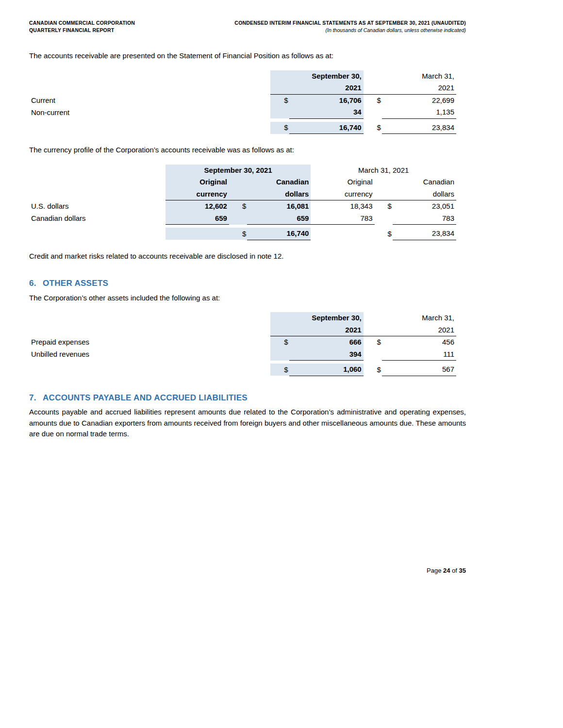Canadian Commercial Corporation
Quarterly Financial Report
Condensed Interim Financial Statements as at September 30, 2021 (Unaudited)
(In thousands of Canadian dollars, unless otherwise indicated)
The accounts receivable are presented on the Statement of Financial Position as follows as at:
| | September 30, | March 31, |
| | 2021 | 2021 |
| Current | $ | 16,706 | $ | 22,699 |
| Non-current | | 34 | | 1,135 |
| | $ | 16,740 | $ | 23,834 |
The currency profile of the Corporation’s accounts receivable was as follows as at:
| | September 30, 2021 | March 31, 2021 |
| | Original | Canadian | Original | Canadian |
| | currency | dollars | currency | dollars |
| U.S. dollars | 12,602 | $ | 16,081 | 18,343 | $ | 23,051 |
| Canadian dollars | 659 | | 659 | 783 | | 783 |
| | | $ | 16,740 | | $ | 23,834 |
Credit and market risks related to accounts receivable are disclosed in note 12.
6. OTHER ASSETS
The Corporation’s other assets included the following as at:
| | September 30, | March 31, |
| | 2021 | 2021 |
| Prepaid expenses | $ | 666 | $ | 456 |
| Unbilled revenues | | 394 | | 111 |
| | $ | 1,060 | $ | 567 |
7. ACCOUNTS PAYABLE AND ACCRUED LIABILITIES
Accounts payable and accrued liabilities represent amounts due related to the Corporation’s administrative and operating expenses, amounts due to Canadian exporters from amounts received from foreign buyers and other miscellaneous amounts due. These amounts are due on normal trade terms.
Page 24 of 35